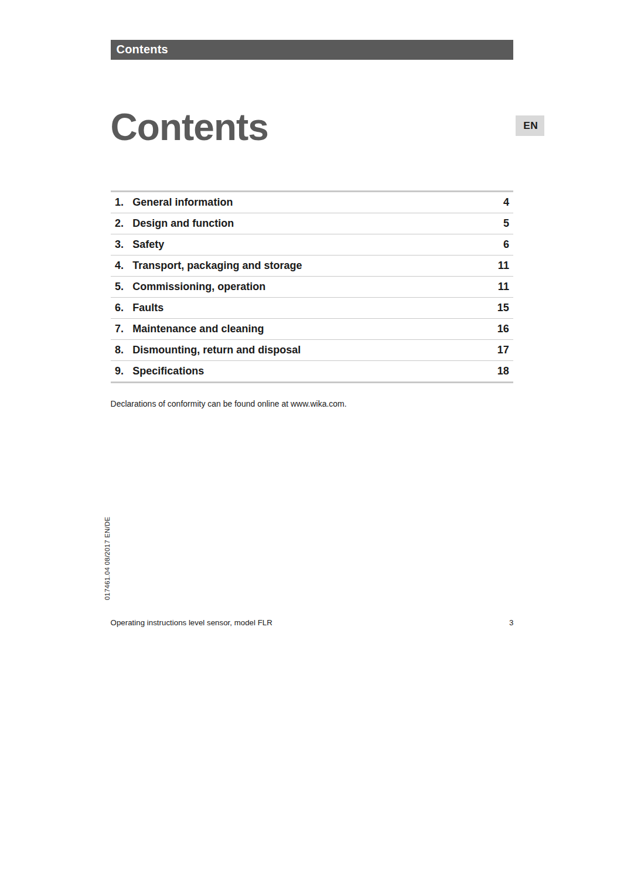Contents
EN
Contents
| 1. | General information | 4 |
| 2. | Design and function | 5 |
| 3. | Safety | 6 |
| 4. | Transport, packaging and storage | 11 |
| 5. | Commissioning, operation | 11 |
| 6. | Faults | 15 |
| 7. | Maintenance and cleaning | 16 |
| 8. | Dismounting, return and disposal | 17 |
| 9. | Specifications | 18 |
Declarations of conformity can be found online at www.wika.com.
017461.04 08/2017 EN/DE
Operating instructions level sensor, model FLR 3